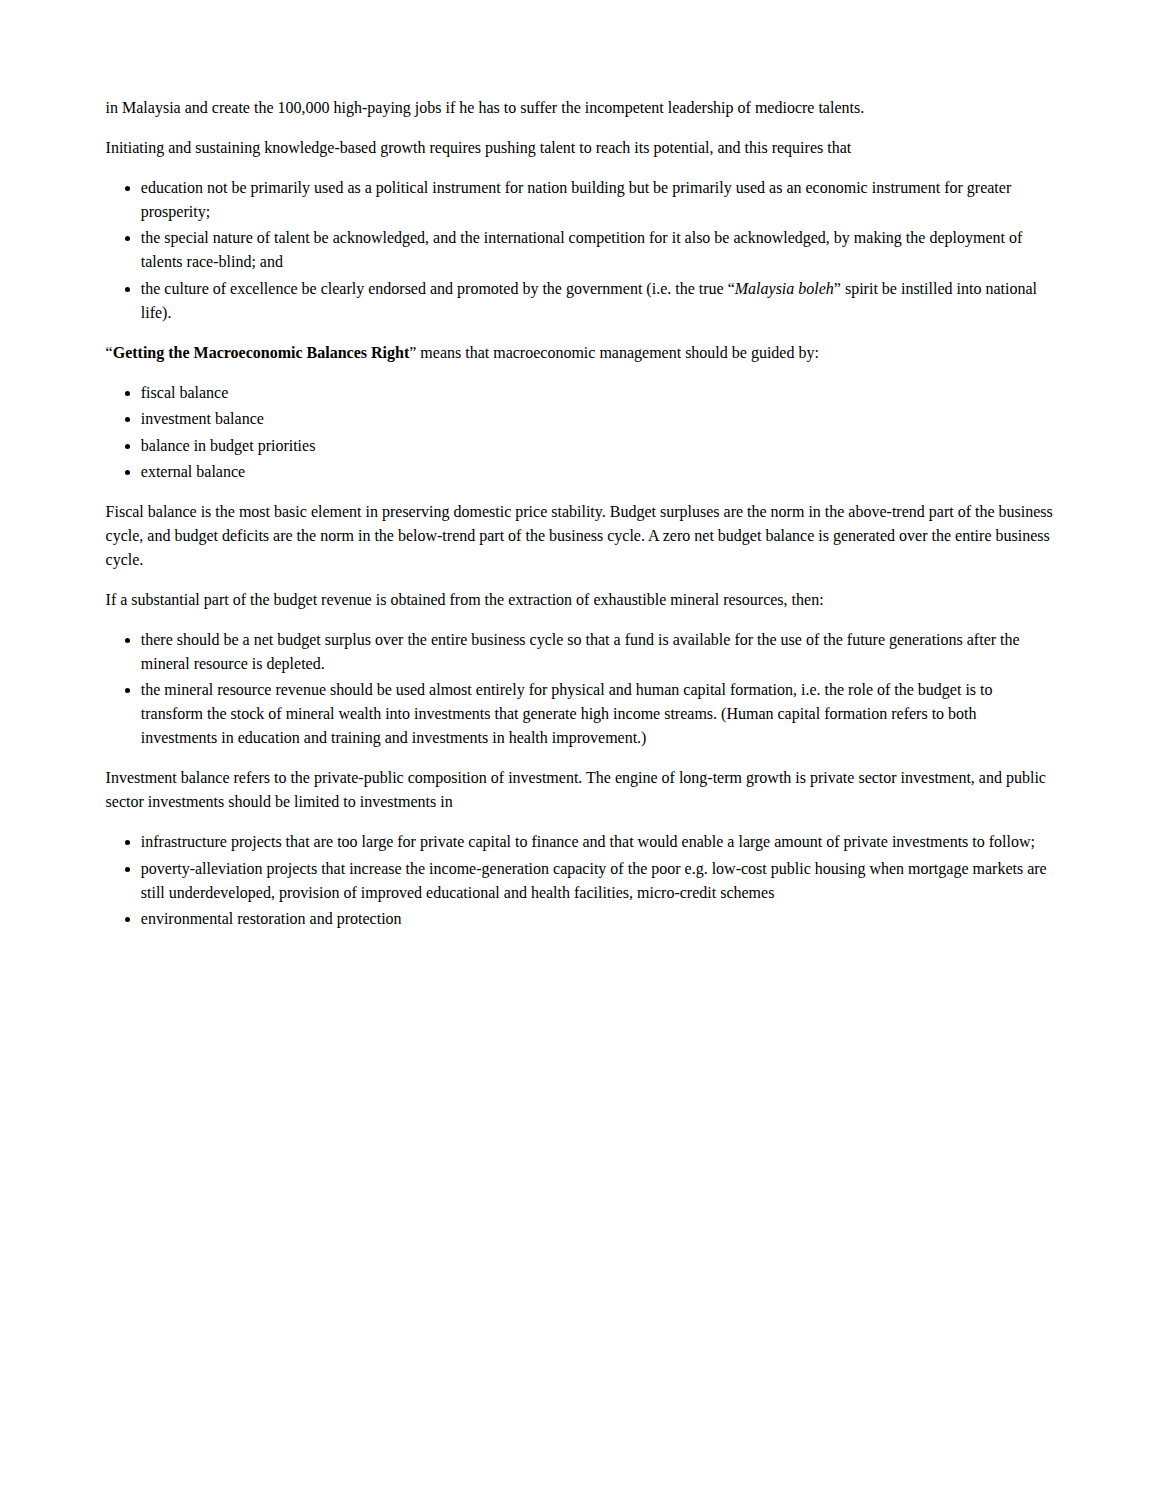in Malaysia and create the 100,000 high-paying jobs if he has to suffer the incompetent leadership of mediocre talents.
Initiating and sustaining knowledge-based growth requires pushing talent to reach its potential, and this requires that
education not be primarily used as a political instrument for nation building but be primarily used as an economic instrument for greater prosperity;
the special nature of talent be acknowledged, and the international competition for it also be acknowledged, by making the deployment of talents race-blind; and
the culture of excellence be clearly endorsed and promoted by the government (i.e. the true “Malaysia boleh” spirit be instilled into national life).
“Getting the Macroeconomic Balances Right” means that macroeconomic management should be guided by:
fiscal balance
investment balance
balance in budget priorities
external balance
Fiscal balance is the most basic element in preserving domestic price stability. Budget surpluses are the norm in the above-trend part of the business cycle, and budget deficits are the norm in the below-trend part of the business cycle. A zero net budget balance is generated over the entire business cycle.
If a substantial part of the budget revenue is obtained from the extraction of exhaustible mineral resources, then:
there should be a net budget surplus over the entire business cycle so that a fund is available for the use of the future generations after the mineral resource is depleted.
the mineral resource revenue should be used almost entirely for physical and human capital formation, i.e. the role of the budget is to transform the stock of mineral wealth into investments that generate high income streams. (Human capital formation refers to both investments in education and training and investments in health improvement.)
Investment balance refers to the private-public composition of investment. The engine of long-term growth is private sector investment, and public sector investments should be limited to investments in
infrastructure projects that are too large for private capital to finance and that would enable a large amount of private investments to follow;
poverty-alleviation projects that increase the income-generation capacity of the poor e.g. low-cost public housing when mortgage markets are still underdeveloped, provision of improved educational and health facilities, micro-credit schemes
environmental restoration and protection